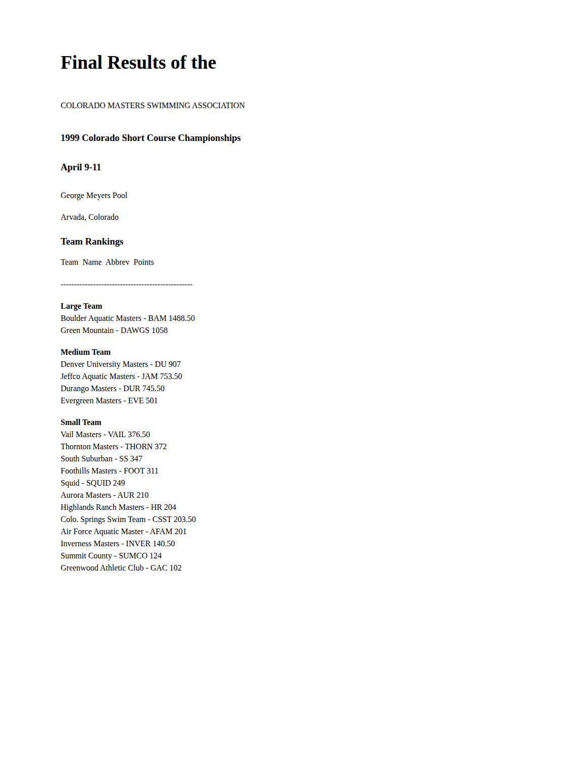Final Results of the
COLORADO MASTERS SWIMMING ASSOCIATION
1999 Colorado Short Course Championships
April 9-11
George Meyers Pool
Arvada, Colorado
Team Rankings
Team Name Abbrev Points
-------------------------------------------------
Large Team
Boulder Aquatic Masters - BAM 1488.50
Green Mountain - DAWGS 1058
Medium Team
Denver University Masters - DU 907
Jeffco Aquatic Masters - JAM 753.50
Durango Masters - DUR 745.50
Evergreen Masters - EVE 501
Small Team
Vail Masters - VAIL 376.50
Thornton Masters - THORN 372
South Suburban - SS 347
Foothills Masters - FOOT 311
Squid - SQUID 249
Aurora Masters - AUR 210
Highlands Ranch Masters - HR 204
Colo. Springs Swim Team - CSST 203.50
Air Force Aquatic Master - AFAM 201
Inverness Masters - INVER 140.50
Summit County - SUMCO 124
Greenwood Athletic Club - GAC 102